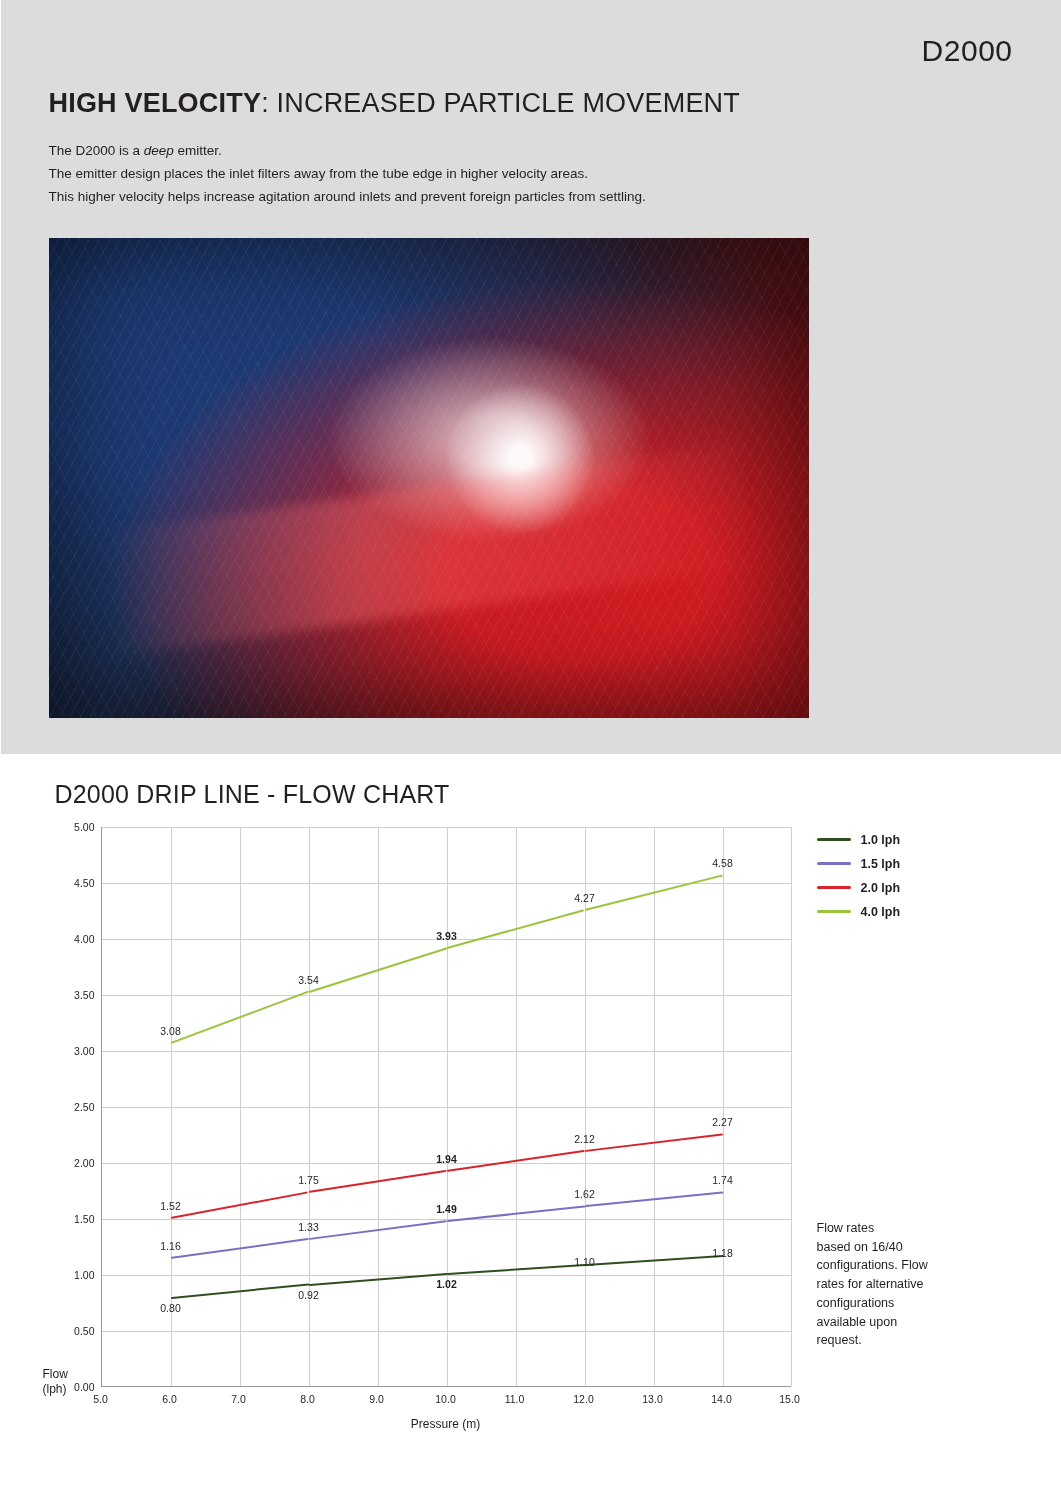D2000
HIGH VELOCITY: INCREASED PARTICLE MOVEMENT
The D2000 is a deep emitter.
The emitter design places the inlet filters away from the tube edge in higher velocity areas.
This higher velocity helps increase agitation around inlets and prevent foreign particles from settling.
D2000 DRIP LINE - FLOW CHART
5.00 4.50 4.00 3.50 3.00 2.50 2.00 1.50 1.00 0.50 0.00
Flow
(lph)
3.08
3.54
3.93
4.27
4.58
1.52
1.75
1.94
2.12
2.27
1.16
1.33
1.49
1.62
1.74
0.80
0.92
1.02
1.10
1.18
1.0 lph
1.5 lph
2.0 lph
4.0 lph
Flow rates
based on 16/40
configurations. Flow
rates for alternative
configurations
available upon
request.
5.0 6.0 7.0 8.0 9.0 10.0 11.0 12.0 13.0 14.0 15.0
Pressure (m)